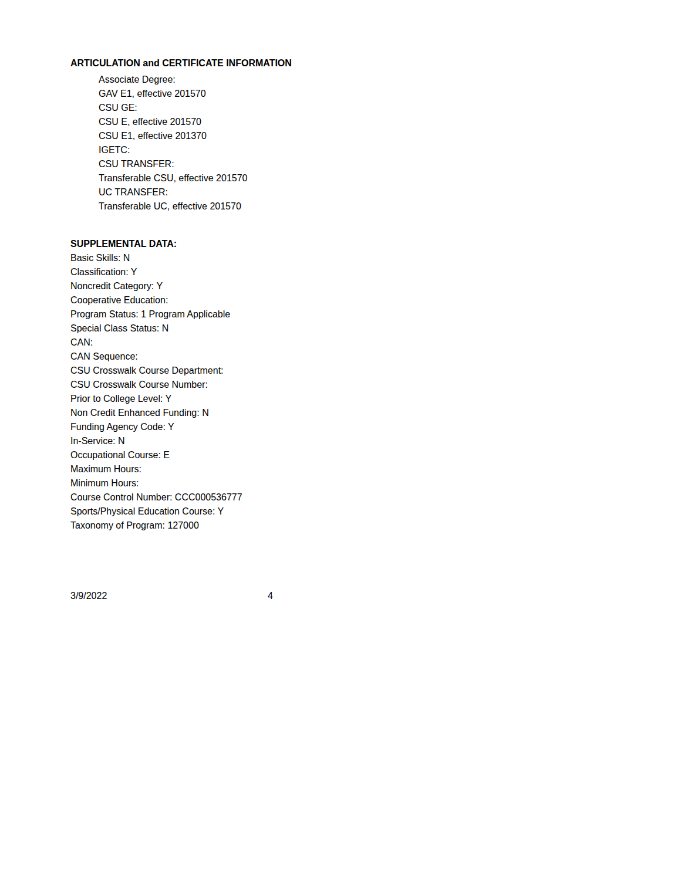ARTICULATION and CERTIFICATE INFORMATION
Associate Degree:
GAV E1, effective 201570
CSU GE:
CSU E, effective 201570
CSU E1, effective 201370
IGETC:
CSU TRANSFER:
Transferable CSU, effective 201570
UC TRANSFER:
Transferable UC, effective 201570
SUPPLEMENTAL DATA:
Basic Skills: N
Classification: Y
Noncredit Category: Y
Cooperative Education:
Program Status: 1 Program Applicable
Special Class Status: N
CAN:
CAN Sequence:
CSU Crosswalk Course Department:
CSU Crosswalk Course Number:
Prior to College Level: Y
Non Credit Enhanced Funding: N
Funding Agency Code: Y
In-Service: N
Occupational Course: E
Maximum Hours:
Minimum Hours:
Course Control Number: CCC000536777
Sports/Physical Education Course: Y
Taxonomy of Program: 127000
3/9/2022 4